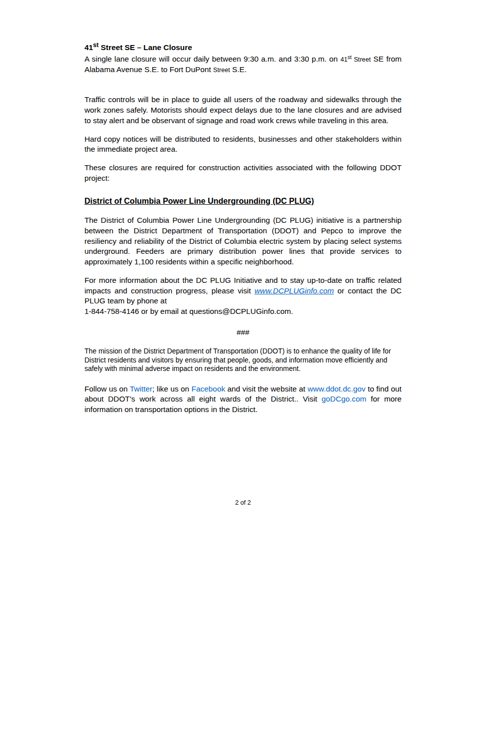41st Street SE – Lane Closure
A single lane closure will occur daily between 9:30 a.m. and 3:30 p.m. on 41st Street SE from Alabama Avenue S.E. to Fort DuPont Street S.E.
Traffic controls will be in place to guide all users of the roadway and sidewalks through the work zones safely. Motorists should expect delays due to the lane closures and are advised to stay alert and be observant of signage and road work crews while traveling in this area.
Hard copy notices will be distributed to residents, businesses and other stakeholders within the immediate project area.
These closures are required for construction activities associated with the following DDOT project:
District of Columbia Power Line Undergrounding (DC PLUG)
The District of Columbia Power Line Undergrounding (DC PLUG) initiative is a partnership between the District Department of Transportation (DDOT) and Pepco to improve the resiliency and reliability of the District of Columbia electric system by placing select systems underground. Feeders are primary distribution power lines that provide services to approximately 1,100 residents within a specific neighborhood.
For more information about the DC PLUG Initiative and to stay up-to-date on traffic related impacts and construction progress, please visit www.DCPLUGinfo.com or contact the DC PLUG team by phone at
1-844-758-4146 or by email at questions@DCPLUGinfo.com.
###
The mission of the District Department of Transportation (DDOT) is to enhance the quality of life for District residents and visitors by ensuring that people, goods, and information move efficiently and safely with minimal adverse impact on residents and the environment.
Follow us on Twitter; like us on Facebook and visit the website at www.ddot.dc.gov to find out about DDOT’s work across all eight wards of the District.. Visit goDCgo.com for more information on transportation options in the District.
2 of 2